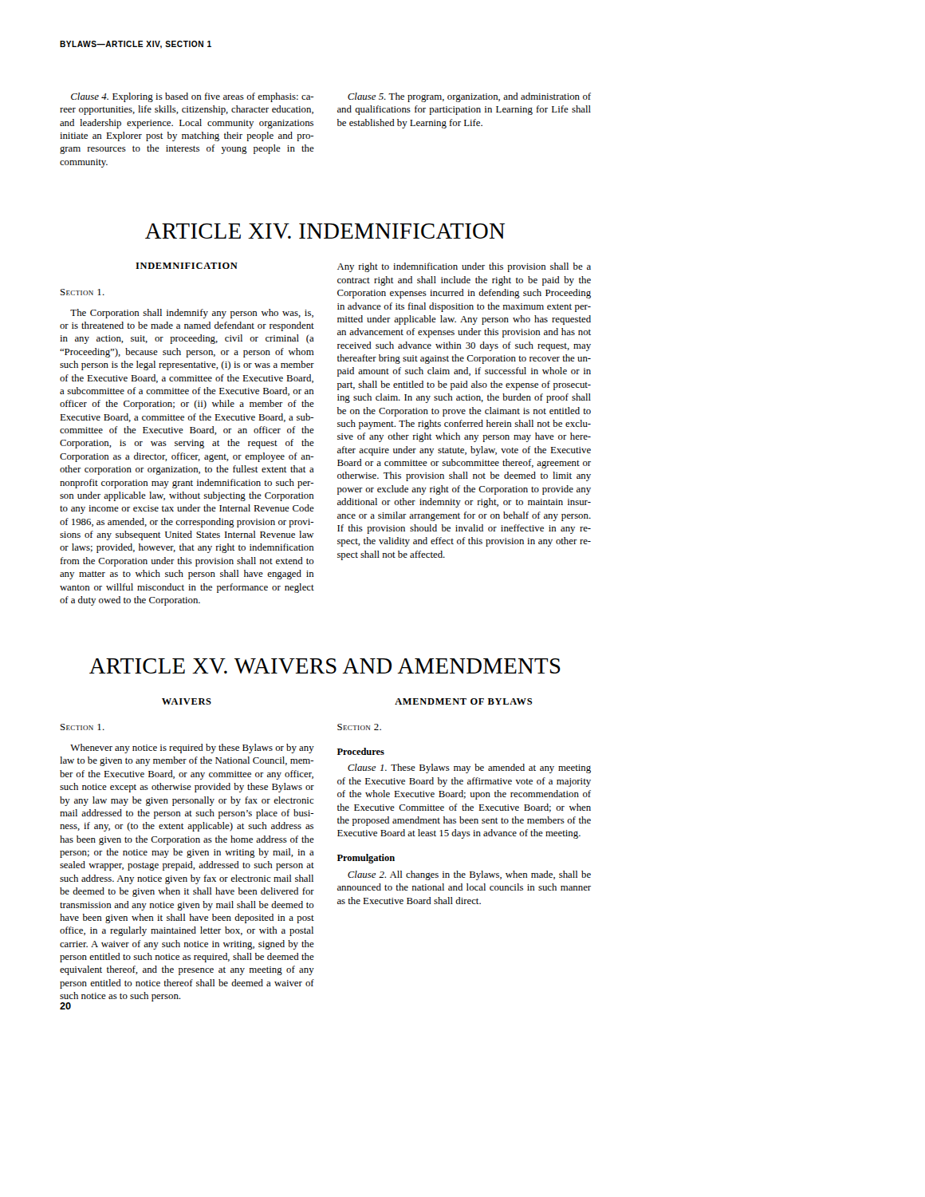BYLAWS—ARTICLE XIV, SECTION 1
Clause 4. Exploring is based on five areas of emphasis: career opportunities, life skills, citizenship, character education, and leadership experience. Local community organizations initiate an Explorer post by matching their people and program resources to the interests of young people in the community.
Clause 5. The program, organization, and administration of and qualifications for participation in Learning for Life shall be established by Learning for Life.
ARTICLE XIV. INDEMNIFICATION
Indemnification
Section 1.
The Corporation shall indemnify any person who was, is, or is threatened to be made a named defendant or respondent in any action, suit, or proceeding, civil or criminal (a “Proceeding”), because such person, or a person of whom such person is the legal representative, (i) is or was a member of the Executive Board, a committee of the Executive Board, a subcommittee of a committee of the Executive Board, or an officer of the Corporation; or (ii) while a member of the Executive Board, a committee of the Executive Board, a subcommittee of the Executive Board, or an officer of the Corporation, is or was serving at the request of the Corporation as a director, officer, agent, or employee of another corporation or organization, to the fullest extent that a nonprofit corporation may grant indemnification to such person under applicable law, without subjecting the Corporation to any income or excise tax under the Internal Revenue Code of 1986, as amended, or the corresponding provision or provisions of any subsequent United States Internal Revenue law or laws; provided, however, that any right to indemnification from the Corporation under this provision shall not extend to any matter as to which such person shall have engaged in wanton or willful misconduct in the performance or neglect of a duty owed to the Corporation.
Any right to indemnification under this provision shall be a contract right and shall include the right to be paid by the Corporation expenses incurred in defending such Proceeding in advance of its final disposition to the maximum extent permitted under applicable law. Any person who has requested an advancement of expenses under this provision and has not received such advance within 30 days of such request, may thereafter bring suit against the Corporation to recover the unpaid amount of such claim and, if successful in whole or in part, shall be entitled to be paid also the expense of prosecuting such claim. In any such action, the burden of proof shall be on the Corporation to prove the claimant is not entitled to such payment. The rights conferred herein shall not be exclusive of any other right which any person may have or hereafter acquire under any statute, bylaw, vote of the Executive Board or a committee or subcommittee thereof, agreement or otherwise. This provision shall not be deemed to limit any power or exclude any right of the Corporation to provide any additional or other indemnity or right, or to maintain insurance or a similar arrangement for or on behalf of any person. If this provision should be invalid or ineffective in any respect, the validity and effect of this provision in any other respect shall not be affected.
ARTICLE XV. WAIVERS AND AMENDMENTS
Waivers
Section 1.
Whenever any notice is required by these Bylaws or by any law to be given to any member of the National Council, member of the Executive Board, or any committee or any officer, such notice except as otherwise provided by these Bylaws or by any law may be given personally or by fax or electronic mail addressed to the person at such person’s place of business, if any, or (to the extent applicable) at such address as has been given to the Corporation as the home address of the person; or the notice may be given in writing by mail, in a sealed wrapper, postage prepaid, addressed to such person at such address. Any notice given by fax or electronic mail shall be deemed to be given when it shall have been delivered for transmission and any notice given by mail shall be deemed to have been given when it shall have been deposited in a post office, in a regularly maintained letter box, or with a postal carrier. A waiver of any such notice in writing, signed by the person entitled to such notice as required, shall be deemed the equivalent thereof, and the presence at any meeting of any person entitled to notice thereof shall be deemed a waiver of such notice as to such person.
Amendment of Bylaws
Section 2.
Procedures
Clause 1. These Bylaws may be amended at any meeting of the Executive Board by the affirmative vote of a majority of the whole Executive Board; upon the recommendation of the Executive Committee of the Executive Board; or when the proposed amendment has been sent to the members of the Executive Board at least 15 days in advance of the meeting.
Promulgation
Clause 2. All changes in the Bylaws, when made, shall be announced to the national and local councils in such manner as the Executive Board shall direct.
20